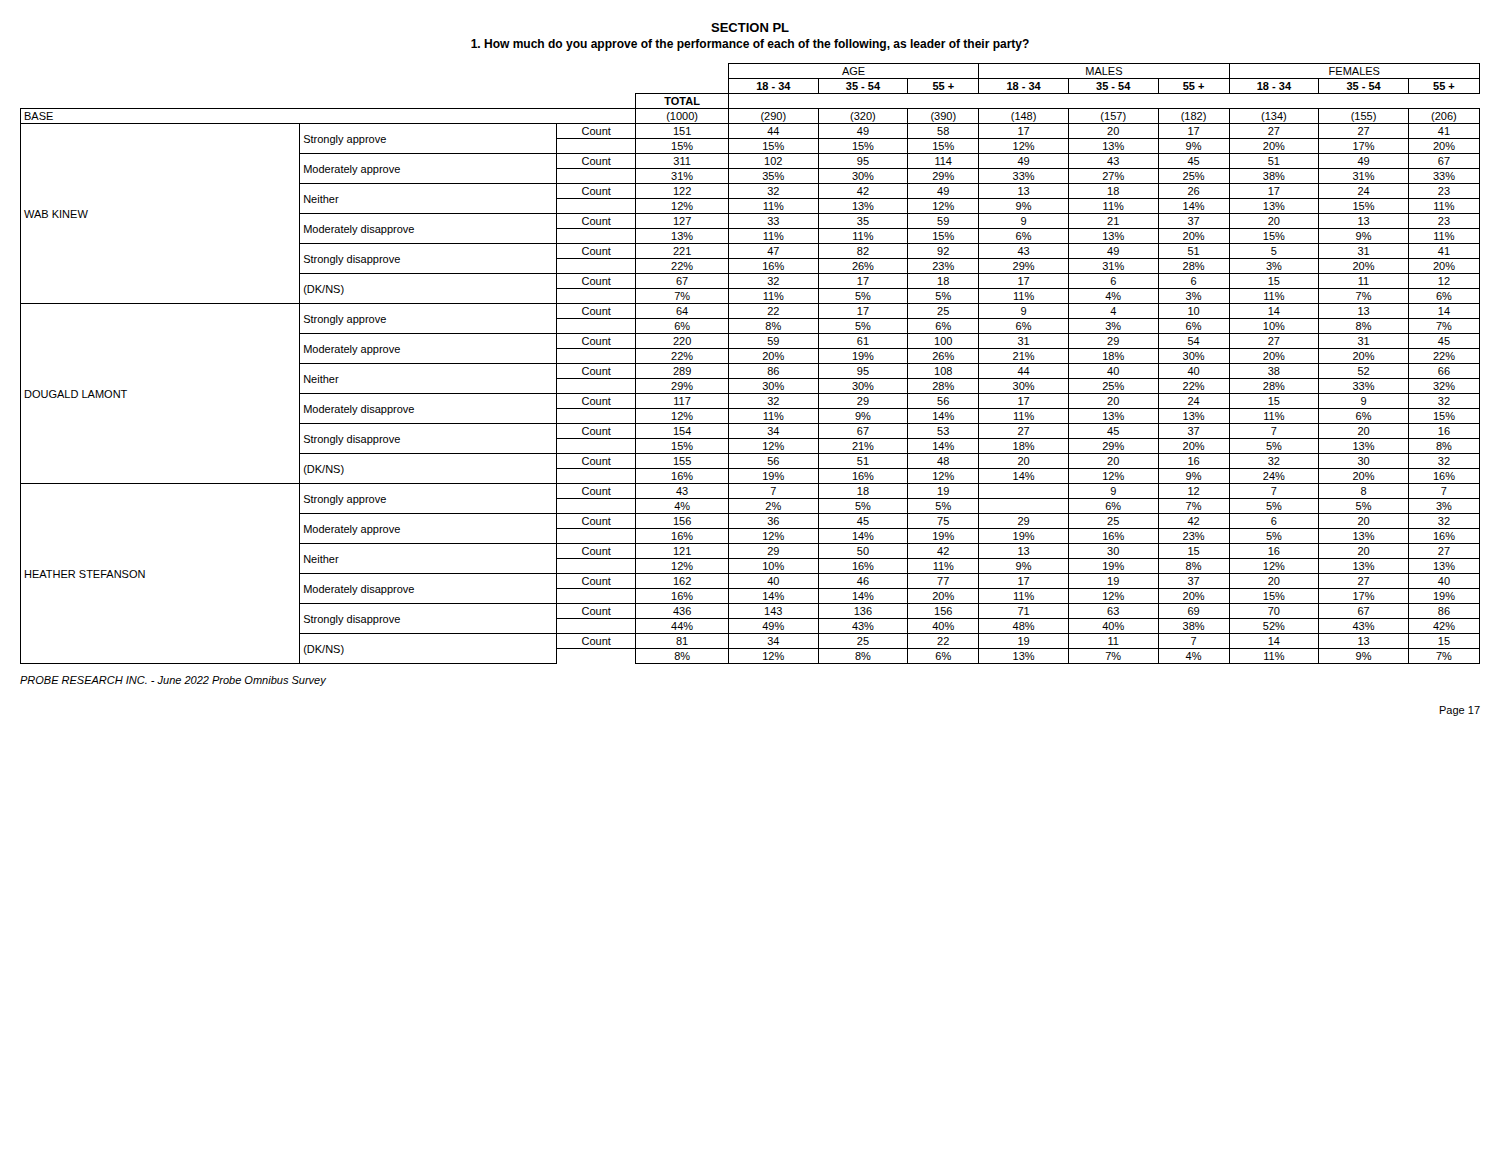SECTION PL
1. How much do you approve of the performance of each of the following, as leader of their party?
| | | AGE | MALES | FEMALES |
| --- | --- | --- | --- | --- |
| | 18 - 34 | 35 - 54 | 55 + | 18 - 34 | 35 - 54 | 55 + | 18 - 34 | 35 - 54 | 55 + |
| | TOTAL | | | | | | | | | |
| BASE | (1000) | (290) | (320) | (390) | (148) | (157) | (182) | (134) | (155) | (206) |
| WAB KINEW | Strongly approve | Count | 151 | 44 | 49 | 58 | 17 | 20 | 17 | 27 | 27 | 41 |
| | 15% | 15% | 15% | 15% | 12% | 13% | 9% | 20% | 17% | 20% |
| Moderately approve | Count | 311 | 102 | 95 | 114 | 49 | 43 | 45 | 51 | 49 | 67 |
| | 31% | 35% | 30% | 29% | 33% | 27% | 25% | 38% | 31% | 33% |
| Neither | Count | 122 | 32 | 42 | 49 | 13 | 18 | 26 | 17 | 24 | 23 |
| | 12% | 11% | 13% | 12% | 9% | 11% | 14% | 13% | 15% | 11% |
| Moderately disapprove | Count | 127 | 33 | 35 | 59 | 9 | 21 | 37 | 20 | 13 | 23 |
| | 13% | 11% | 11% | 15% | 6% | 13% | 20% | 15% | 9% | 11% |
| Strongly disapprove | Count | 221 | 47 | 82 | 92 | 43 | 49 | 51 | 5 | 31 | 41 |
| | 22% | 16% | 26% | 23% | 29% | 31% | 28% | 3% | 20% | 20% |
| (DK/NS) | Count | 67 | 32 | 17 | 18 | 17 | 6 | 6 | 15 | 11 | 12 |
| | 7% | 11% | 5% | 5% | 11% | 4% | 3% | 11% | 7% | 6% |
| DOUGALD LAMONT | Strongly approve | Count | 64 | 22 | 17 | 25 | 9 | 4 | 10 | 14 | 13 | 14 |
| | 6% | 8% | 5% | 6% | 6% | 3% | 6% | 10% | 8% | 7% |
| Moderately approve | Count | 220 | 59 | 61 | 100 | 31 | 29 | 54 | 27 | 31 | 45 |
| | 22% | 20% | 19% | 26% | 21% | 18% | 30% | 20% | 20% | 22% |
| Neither | Count | 289 | 86 | 95 | 108 | 44 | 40 | 40 | 38 | 52 | 66 |
| | 29% | 30% | 30% | 28% | 30% | 25% | 22% | 28% | 33% | 32% |
| Moderately disapprove | Count | 117 | 32 | 29 | 56 | 17 | 20 | 24 | 15 | 9 | 32 |
| | 12% | 11% | 9% | 14% | 11% | 13% | 13% | 11% | 6% | 15% |
| Strongly disapprove | Count | 154 | 34 | 67 | 53 | 27 | 45 | 37 | 7 | 20 | 16 |
| | 15% | 12% | 21% | 14% | 18% | 29% | 20% | 5% | 13% | 8% |
| (DK/NS) | Count | 155 | 56 | 51 | 48 | 20 | 20 | 16 | 32 | 30 | 32 |
| | 16% | 19% | 16% | 12% | 14% | 12% | 9% | 24% | 20% | 16% |
| HEATHER STEFANSON | Strongly approve | Count | 43 | 7 | 18 | 19 | | 9 | 12 | 7 | 8 | 7 |
| | 4% | 2% | 5% | 5% | | 6% | 7% | 5% | 5% | 3% |
| Moderately approve | Count | 156 | 36 | 45 | 75 | 29 | 25 | 42 | 6 | 20 | 32 |
| | 16% | 12% | 14% | 19% | 19% | 16% | 23% | 5% | 13% | 16% |
| Neither | Count | 121 | 29 | 50 | 42 | 13 | 30 | 15 | 16 | 20 | 27 |
| | 12% | 10% | 16% | 11% | 9% | 19% | 8% | 12% | 13% | 13% |
| Moderately disapprove | Count | 162 | 40 | 46 | 77 | 17 | 19 | 37 | 20 | 27 | 40 |
| | 16% | 14% | 14% | 20% | 11% | 12% | 20% | 15% | 17% | 19% |
| Strongly disapprove | Count | 436 | 143 | 136 | 156 | 71 | 63 | 69 | 70 | 67 | 86 |
| | 44% | 49% | 43% | 40% | 48% | 40% | 38% | 52% | 43% | 42% |
| (DK/NS) | Count | 81 | 34 | 25 | 22 | 19 | 11 | 7 | 14 | 13 | 15 |
| | 8% | 12% | 8% | 6% | 13% | 7% | 4% | 11% | 9% | 7% |
PROBE RESEARCH INC. - June 2022 Probe Omnibus Survey
Page 17